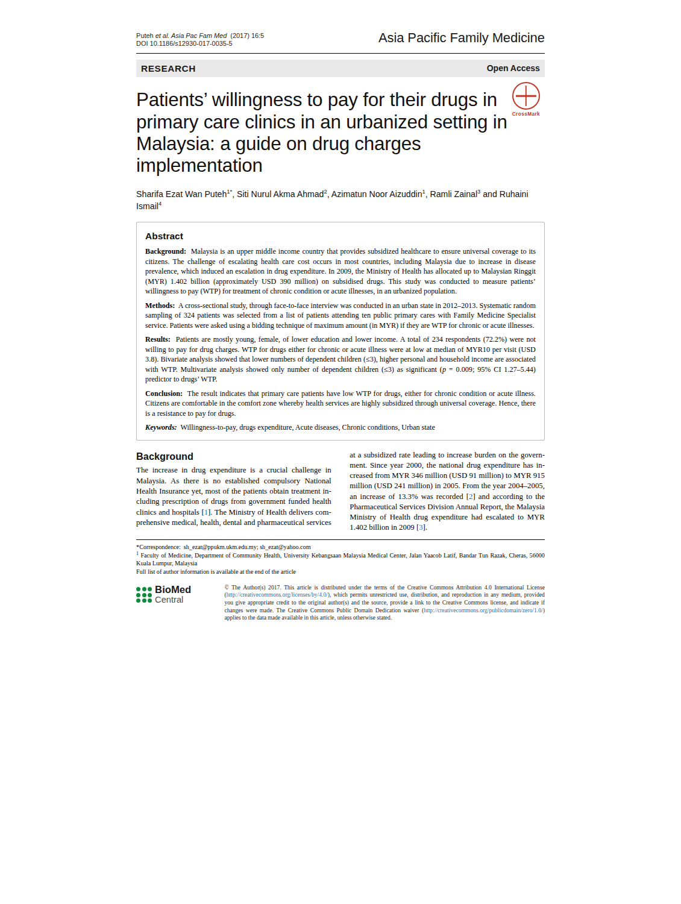Puteh et al. Asia Pac Fam Med (2017) 16:5
DOI 10.1186/s12930-017-0035-5
Asia Pacific Family Medicine
RESEARCH
Open Access
CrossMark
Patients’ willingness to pay for their drugs in primary care clinics in an urbanized setting in Malaysia: a guide on drug charges implementation
Sharifa Ezat Wan Puteh1*, Siti Nurul Akma Ahmad2, Azimatun Noor Aizuddin1, Ramli Zainal3 and Ruhaini Ismail4
Abstract
Background: Malaysia is an upper middle income country that provides subsidized healthcare to ensure universal coverage to its citizens. The challenge of escalating health care cost occurs in most countries, including Malaysia due to increase in disease prevalence, which induced an escalation in drug expenditure. In 2009, the Ministry of Health has allocated up to Malaysian Ringgit (MYR) 1.402 billion (approximately USD 390 million) on subsidised drugs. This study was conducted to measure patients’ willingness to pay (WTP) for treatment of chronic condition or acute illnesses, in an urbanized population.
Methods: A cross-sectional study, through face-to-face interview was conducted in an urban state in 2012–2013. Systematic random sampling of 324 patients was selected from a list of patients attending ten public primary cares with Family Medicine Specialist service. Patients were asked using a bidding technique of maximum amount (in MYR) if they are WTP for chronic or acute illnesses.
Results: Patients are mostly young, female, of lower education and lower income. A total of 234 respondents (72.2%) were not willing to pay for drug charges. WTP for drugs either for chronic or acute illness were at low at median of MYR10 per visit (USD 3.8). Bivariate analysis showed that lower numbers of dependent children (≤3), higher personal and household income are associated with WTP. Multivariate analysis showed only number of dependent children (≤3) as significant (p = 0.009; 95% CI 1.27–5.44) predictor to drugs’ WTP.
Conclusion: The result indicates that primary care patients have low WTP for drugs, either for chronic condition or acute illness. Citizens are comfortable in the comfort zone whereby health services are highly subsidized through universal coverage. Hence, there is a resistance to pay for drugs.
Keywords: Willingness-to-pay, drugs expenditure, Acute diseases, Chronic conditions, Urban state
Background
The increase in drug expenditure is a crucial challenge in Malaysia. As there is no established compulsory National Health Insurance yet, most of the patients obtain treatment including prescription of drugs from government funded health clinics and hospitals [1]. The Ministry of Health delivers comprehensive medical, health, dental and pharmaceutical services at a subsidized rate leading to increase burden on the government. Since year 2000, the national drug expenditure has increased from MYR 346 million (USD 91 million) to MYR 915 million (USD 241 million) in 2005. From the year 2004–2005, an increase of 13.3% was recorded [2] and according to the Pharmaceutical Services Division Annual Report, the Malaysia Ministry of Health drug expenditure had escalated to MYR 1.402 billion in 2009 [3].
*Correspondence: sh_ezat@ppukm.ukm.edu.my; sh_ezat@yahoo.com
1 Faculty of Medicine, Department of Community Health, University Kebangsaan Malaysia Medical Center, Jalan Yaacob Latif, Bandar Tun Razak, Cheras, 56000 Kuala Lumpur, Malaysia
Full list of author information is available at the end of the article
BioMed
Central
© The Author(s) 2017. This article is distributed under the terms of the Creative Commons Attribution 4.0 International License (http://creativecommons.org/licenses/by/4.0/), which permits unrestricted use, distribution, and reproduction in any medium, provided you give appropriate credit to the original author(s) and the source, provide a link to the Creative Commons license, and indicate if changes were made. The Creative Commons Public Domain Dedication waiver (http://creativecommons.org/publicdomain/zero/1.0/) applies to the data made available in this article, unless otherwise stated.